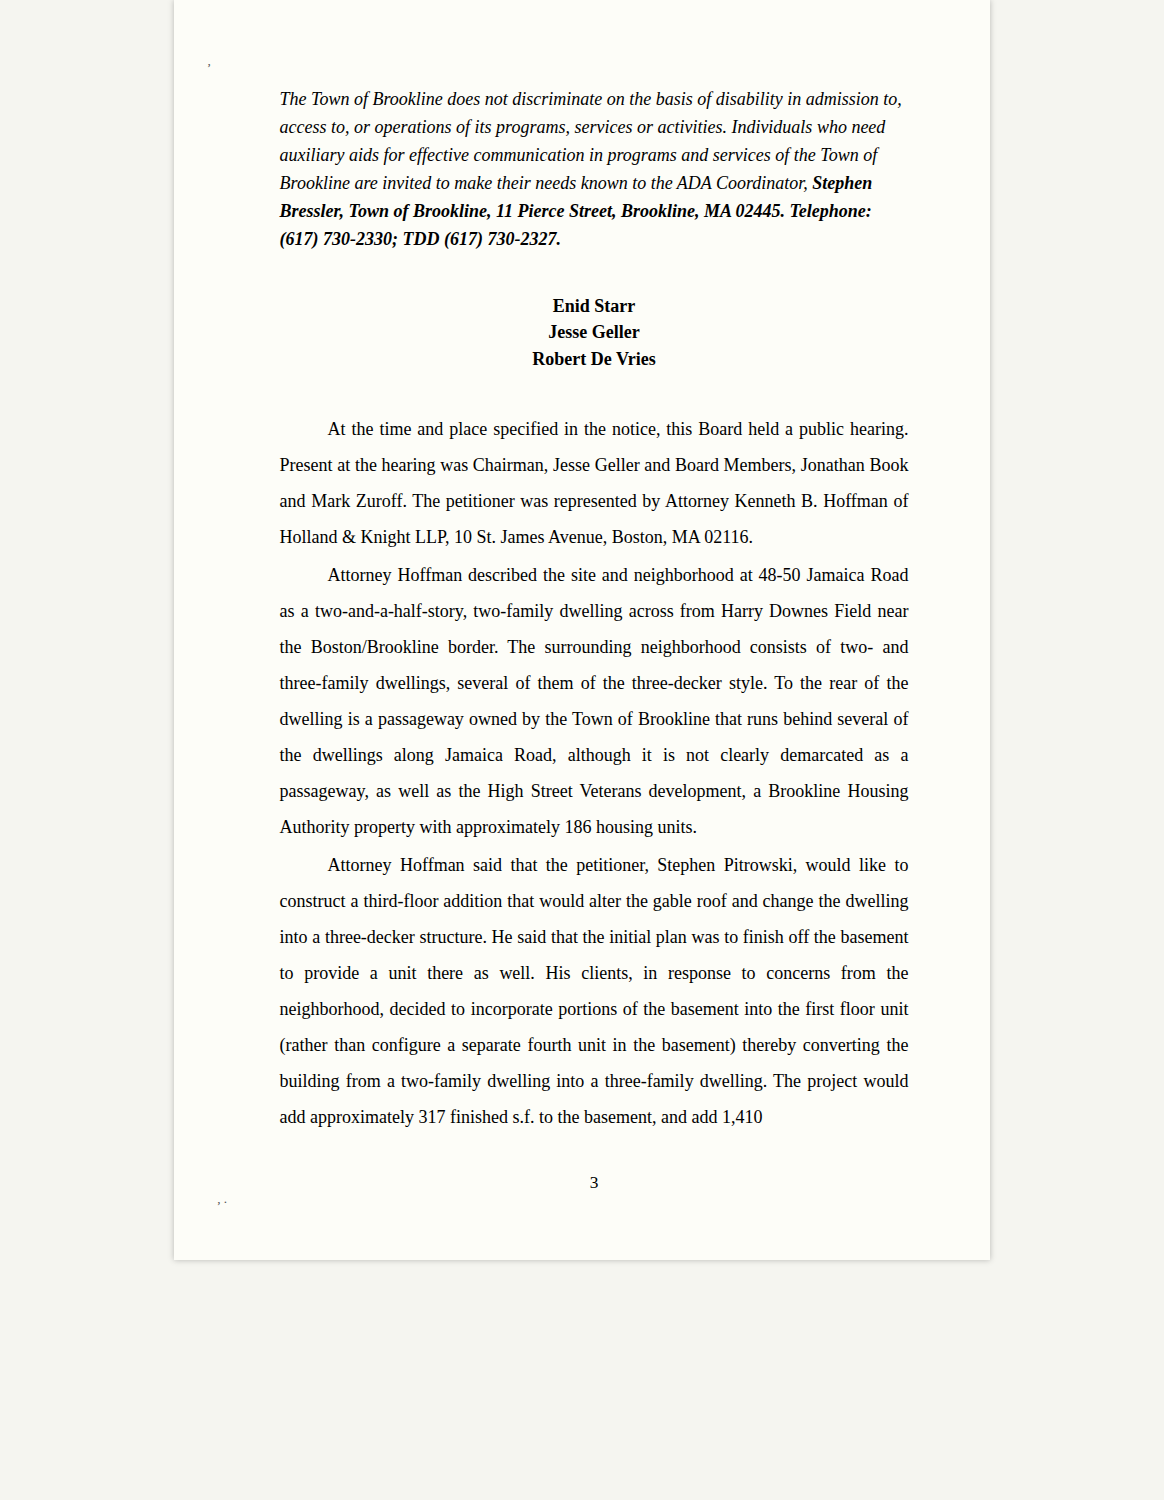,
The Town of Brookline does not discriminate on the basis of disability in admission to, access to, or operations of its programs, services or activities. Individuals who need auxiliary aids for effective communication in programs and services of the Town of Brookline are invited to make their needs known to the ADA Coordinator, Stephen Bressler, Town of Brookline, 11 Pierce Street, Brookline, MA 02445. Telephone: (617) 730-2330; TDD (617) 730-2327.
Enid Starr
Jesse Geller
Robert De Vries
At the time and place specified in the notice, this Board held a public hearing. Present at the hearing was Chairman, Jesse Geller and Board Members, Jonathan Book and Mark Zuroff. The petitioner was represented by Attorney Kenneth B. Hoffman of Holland & Knight LLP, 10 St. James Avenue, Boston, MA 02116.
Attorney Hoffman described the site and neighborhood at 48-50 Jamaica Road as a two-and-a-half-story, two-family dwelling across from Harry Downes Field near the Boston/Brookline border. The surrounding neighborhood consists of two- and three-family dwellings, several of them of the three-decker style. To the rear of the dwelling is a passageway owned by the Town of Brookline that runs behind several of the dwellings along Jamaica Road, although it is not clearly demarcated as a passageway, as well as the High Street Veterans development, a Brookline Housing Authority property with approximately 186 housing units.
Attorney Hoffman said that the petitioner, Stephen Pitrowski, would like to construct a third-floor addition that would alter the gable roof and change the dwelling into a three-decker structure. He said that the initial plan was to finish off the basement to provide a unit there as well. His clients, in response to concerns from the neighborhood, decided to incorporate portions of the basement into the first floor unit (rather than configure a separate fourth unit in the basement) thereby converting the building from a two-family dwelling into a three-family dwelling. The project would add approximately 317 finished s.f. to the basement, and add 1,410
3
, .